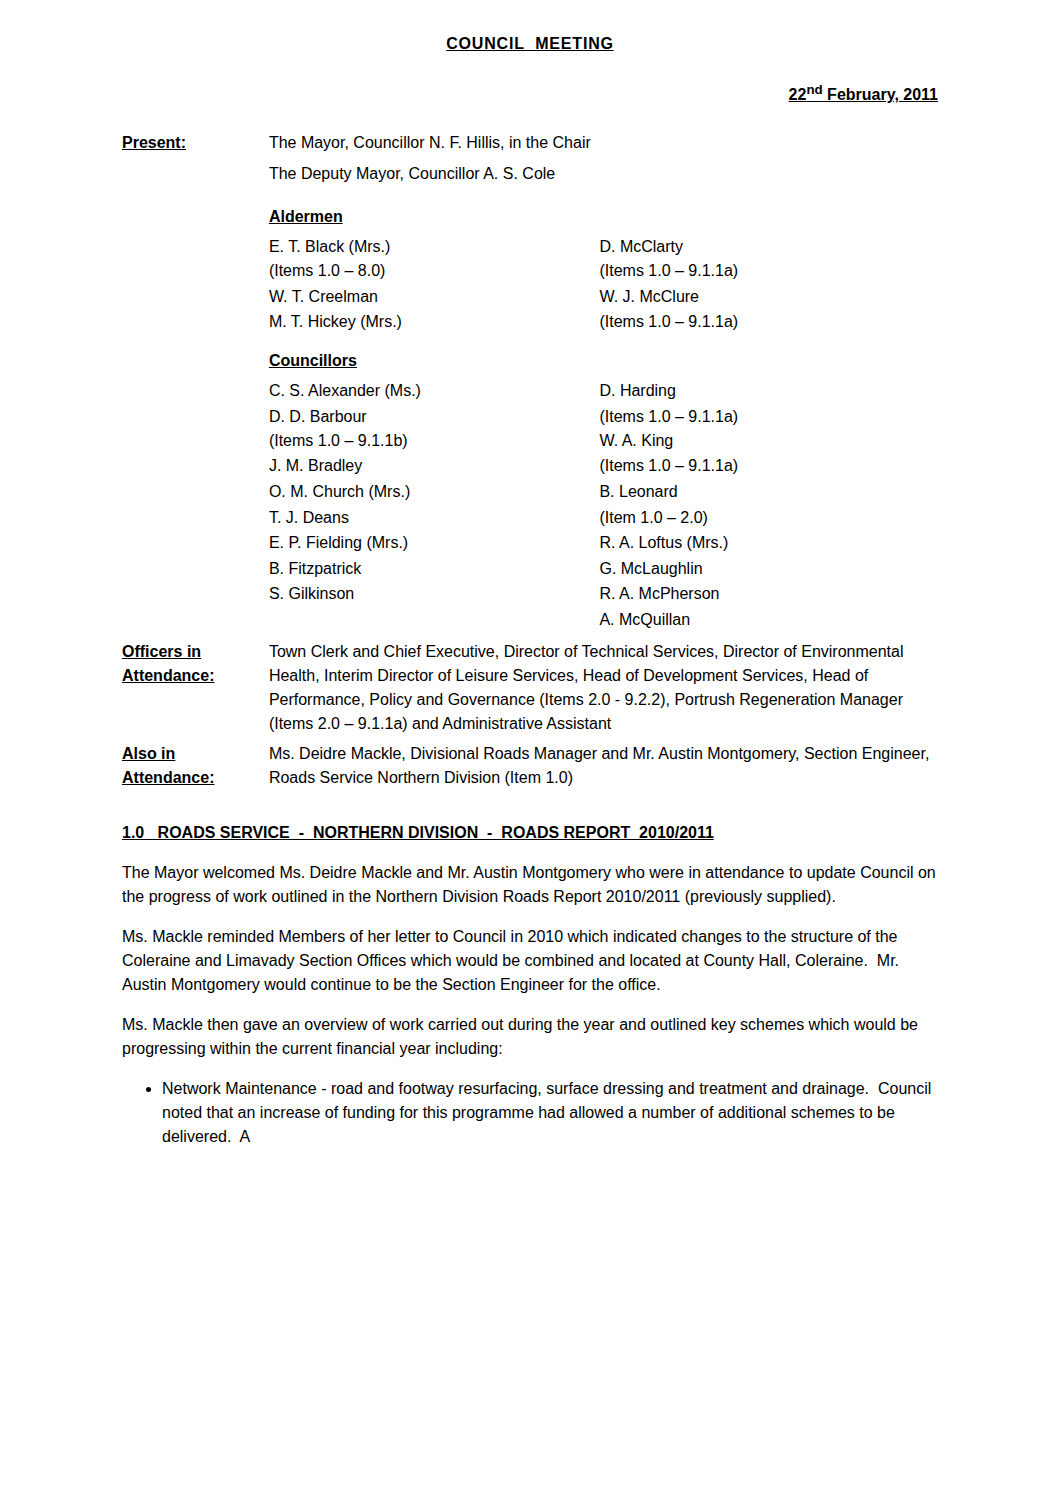COUNCIL MEETING
22nd February, 2011
| Present: | The Mayor, Councillor N. F. Hillis, in the Chair |
| | The Deputy Mayor, Councillor A. S. Cole |
| | Aldermen / E. T. Black (Mrs.) (Items 1.0 – 8.0) / D. McClarty (Items 1.0 – 9.1.1a) / / W. T. Creelman / W. J. McClure / / M. T. Hickey (Mrs.) / (Items 1.0 – 9.1.1a) / Councillors / C. S. Alexander (Ms.) / D. Harding / / D. D. Barbour (Items 1.0 – 9.1.1b) / (Items 1.0 – 9.1.1a) W. A. King / / J. M. Bradley / (Items 1.0 – 9.1.1a) / / O. M. Church (Mrs.) / B. Leonard / / T. J. Deans / (Item 1.0 – 2.0) / / E. P. Fielding (Mrs.) / R. A. Loftus (Mrs.) / / B. Fitzpatrick / G. McLaughlin / / S. Gilkinson / R. A. McPherson / / / A. McQuillan / |
| Officers in Attendance: | Town Clerk and Chief Executive, Director of Technical Services, Director of Environmental Health, Interim Director of Leisure Services, Head of Development Services, Head of Performance, Policy and Governance (Items 2.0 - 9.2.2), Portrush Regeneration Manager (Items 2.0 – 9.1.1a) and Administrative Assistant |
| Also in Attendance: | Ms. Deidre Mackle, Divisional Roads Manager and Mr. Austin Montgomery, Section Engineer, Roads Service Northern Division (Item 1.0) |
1.0 ROADS SERVICE - NORTHERN DIVISION - ROADS REPORT 2010/2011
The Mayor welcomed Ms. Deidre Mackle and Mr. Austin Montgomery who were in attendance to update Council on the progress of work outlined in the Northern Division Roads Report 2010/2011 (previously supplied).
Ms. Mackle reminded Members of her letter to Council in 2010 which indicated changes to the structure of the Coleraine and Limavady Section Offices which would be combined and located at County Hall, Coleraine. Mr. Austin Montgomery would continue to be the Section Engineer for the office.
Ms. Mackle then gave an overview of work carried out during the year and outlined key schemes which would be progressing within the current financial year including:
Network Maintenance - road and footway resurfacing, surface dressing and treatment and drainage. Council noted that an increase of funding for this programme had allowed a number of additional schemes to be delivered. A